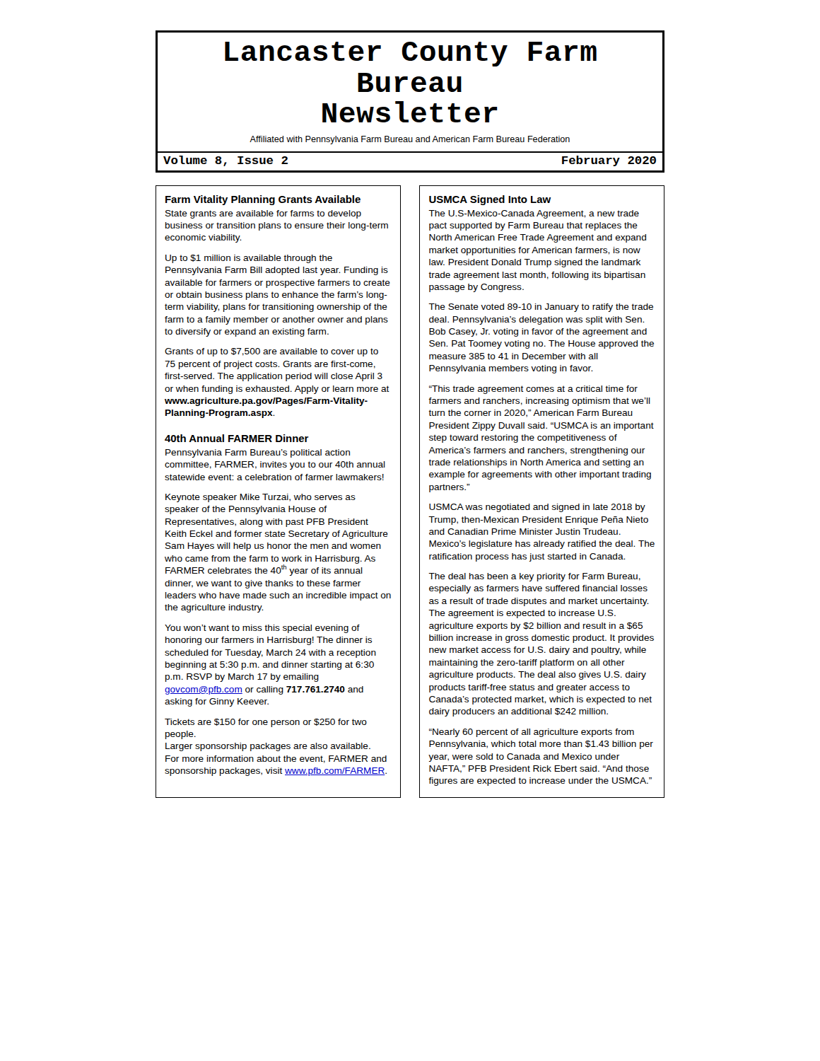Lancaster County Farm Bureau
Newsletter
Affiliated with Pennsylvania Farm Bureau and American Farm Bureau Federation
Volume 8, Issue 2 February 2020
Farm Vitality Planning Grants Available
State grants are available for farms to develop business or transition plans to ensure their long-term economic viability.
Up to $1 million is available through the Pennsylvania Farm Bill adopted last year. Funding is available for farmers or prospective farmers to create or obtain business plans to enhance the farm’s long-term viability, plans for transitioning ownership of the farm to a family member or another owner and plans to diversify or expand an existing farm.
Grants of up to $7,500 are available to cover up to 75 percent of project costs. Grants are first-come, first-served. The application period will close April 3 or when funding is exhausted. Apply or learn more at www.agriculture.pa.gov/Pages/Farm-Vitality-Planning-Program.aspx.
40th Annual FARMER Dinner
Pennsylvania Farm Bureau’s political action committee, FARMER, invites you to our 40th annual statewide event: a celebration of farmer lawmakers!
Keynote speaker Mike Turzai, who serves as speaker of the Pennsylvania House of Representatives, along with past PFB President Keith Eckel and former state Secretary of Agriculture Sam Hayes will help us honor the men and women who came from the farm to work in Harrisburg. As FARMER celebrates the 40th year of its annual dinner, we want to give thanks to these farmer leaders who have made such an incredible impact on the agriculture industry.
You won’t want to miss this special evening of honoring our farmers in Harrisburg! The dinner is scheduled for Tuesday, March 24 with a reception beginning at 5:30 p.m. and dinner starting at 6:30 p.m. RSVP by March 17 by emailing govcom@pfb.com or calling 717.761.2740 and asking for Ginny Keever.
Tickets are $150 for one person or $250 for two people.
Larger sponsorship packages are also available.
For more information about the event, FARMER and sponsorship packages, visit www.pfb.com/FARMER.
USMCA Signed Into Law
The U.S-Mexico-Canada Agreement, a new trade pact supported by Farm Bureau that replaces the North American Free Trade Agreement and expand market opportunities for American farmers, is now law. President Donald Trump signed the landmark trade agreement last month, following its bipartisan passage by Congress.
The Senate voted 89-10 in January to ratify the trade deal. Pennsylvania’s delegation was split with Sen. Bob Casey, Jr. voting in favor of the agreement and Sen. Pat Toomey voting no. The House approved the measure 385 to 41 in December with all Pennsylvania members voting in favor.
“This trade agreement comes at a critical time for farmers and ranchers, increasing optimism that we’ll turn the corner in 2020,” American Farm Bureau President Zippy Duvall said. “USMCA is an important step toward restoring the competitiveness of America’s farmers and ranchers, strengthening our trade relationships in North America and setting an example for agreements with other important trading partners.”
USMCA was negotiated and signed in late 2018 by Trump, then-Mexican President Enrique Peña Nieto and Canadian Prime Minister Justin Trudeau. Mexico’s legislature has already ratified the deal. The ratification process has just started in Canada.
The deal has been a key priority for Farm Bureau, especially as farmers have suffered financial losses as a result of trade disputes and market uncertainty. The agreement is expected to increase U.S. agriculture exports by $2 billion and result in a $65 billion increase in gross domestic product. It provides new market access for U.S. dairy and poultry, while maintaining the zero-tariff platform on all other agriculture products. The deal also gives U.S. dairy products tariff-free status and greater access to Canada’s protected market, which is expected to net dairy producers an additional $242 million.
“Nearly 60 percent of all agriculture exports from Pennsylvania, which total more than $1.43 billion per year, were sold to Canada and Mexico under NAFTA,” PFB President Rick Ebert said. “And those figures are expected to increase under the USMCA.”